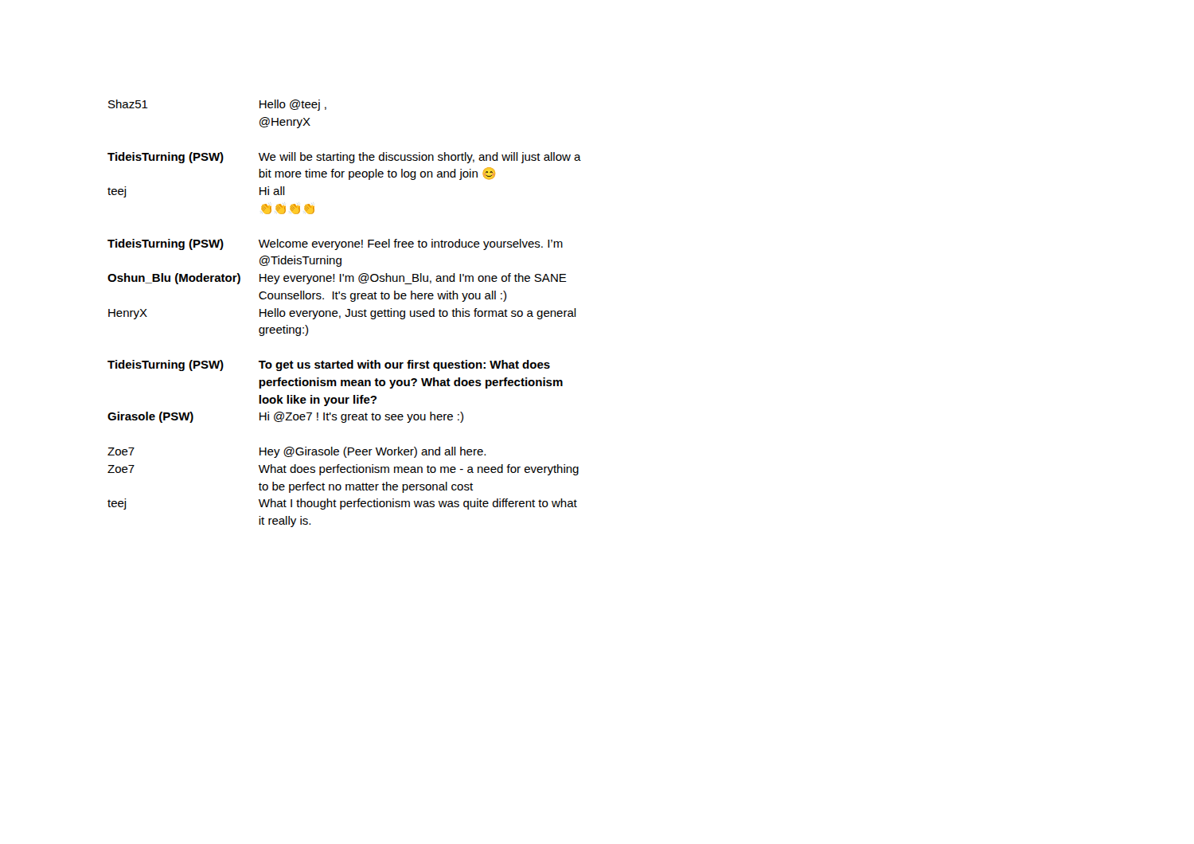| Shaz51 | Hello @teej , @HenryX |
| TideisTurning (PSW) | We will be starting the discussion shortly, and will just allow a bit more time for people to log on and join 😊 |
| teej | Hi all 👏👏👏👏 |
| TideisTurning (PSW) | Welcome everyone! Feel free to introduce yourselves. I’m @TideisTurning |
| Oshun_Blu (Moderator) | Hey everyone! I'm @Oshun_Blu, and I'm one of the SANE Counsellors. It's great to be here with you all :) |
| HenryX | Hello everyone, Just getting used to this format so a general greeting:) |
| TideisTurning (PSW) | To get us started with our first question: What does perfectionism mean to you? What does perfectionism look like in your life? |
| Girasole (PSW) | Hi @Zoe7 ! It's great to see you here :) |
| Zoe7 | Hey @Girasole (Peer Worker) and all here. |
| Zoe7 | What does perfectionism mean to me - a need for everything to be perfect no matter the personal cost |
| teej | What I thought perfectionism was was quite different to what it really is. |